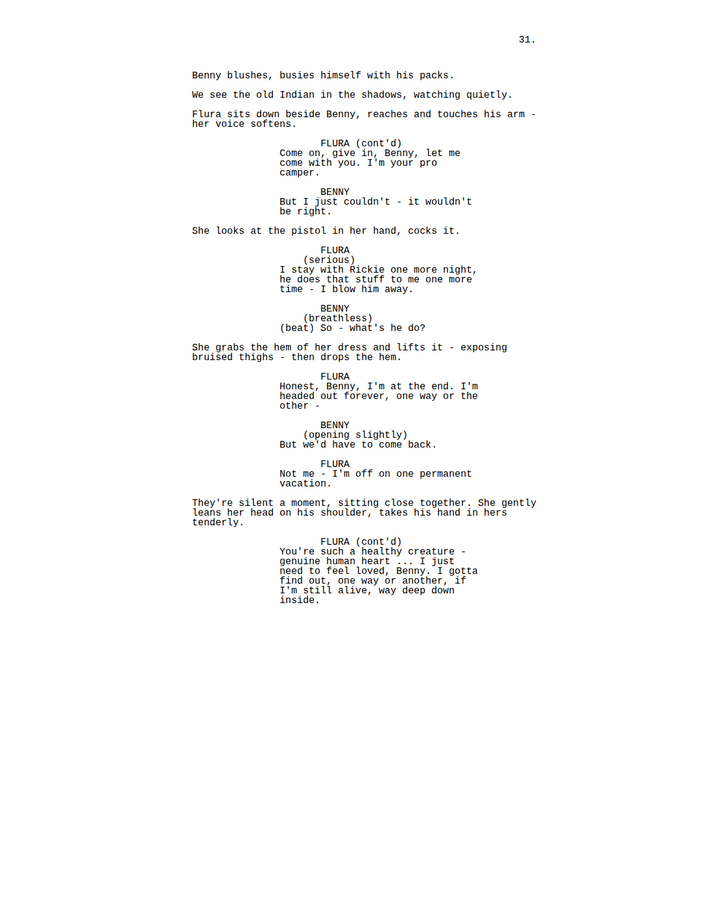31.
Benny blushes, busies himself with his packs.
We see the old Indian in the shadows, watching quietly.
Flura sits down beside Benny, reaches and touches his arm - her voice softens.
FLURA (cont'd)
Come on, give in, Benny, let me come with you. I'm your pro camper.
BENNY
But I just couldn't - it wouldn't be right.
She looks at the pistol in her hand, cocks it.
FLURA
(serious)
I stay with Rickie one more night, he does that stuff to me one more time - I blow him away.
BENNY
(breathless)
(beat) So - what's he do?
She grabs the hem of her dress and lifts it - exposing bruised thighs - then drops the hem.
FLURA
Honest, Benny, I'm at the end. I'm headed out forever, one way or the other -
BENNY
(opening slightly)
But we'd have to come back.
FLURA
Not me - I'm off on one permanent vacation.
They're silent a moment, sitting close together. She gently leans her head on his shoulder, takes his hand in hers tenderly.
FLURA (cont'd)
You're such a healthy creature - genuine human heart ... I just need to feel loved, Benny. I gotta find out, one way or another, if I'm still alive, way deep down inside.